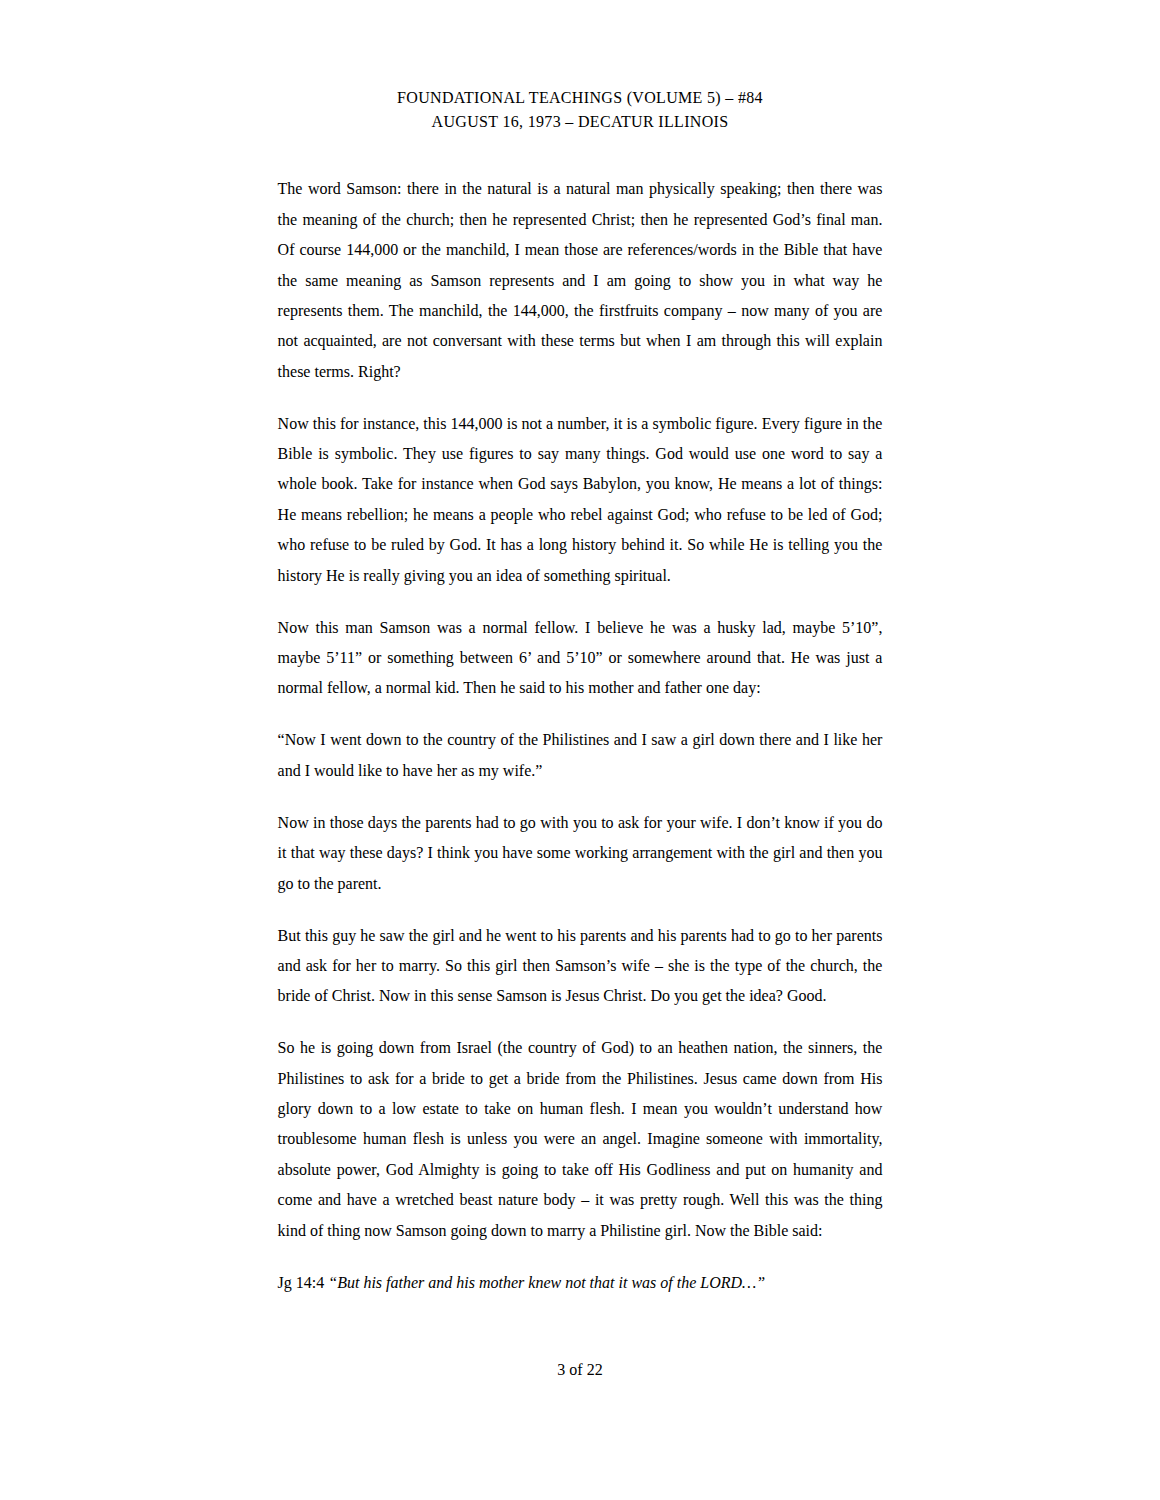FOUNDATIONAL TEACHINGS (VOLUME 5) – #84
AUGUST 16, 1973 – DECATUR ILLINOIS
The word Samson: there in the natural is a natural man physically speaking; then there was the meaning of the church; then he represented Christ; then he represented God’s final man. Of course 144,000 or the manchild, I mean those are references/words in the Bible that have the same meaning as Samson represents and I am going to show you in what way he represents them. The manchild, the 144,000, the firstfruits company – now many of you are not acquainted, are not conversant with these terms but when I am through this will explain these terms. Right?
Now this for instance, this 144,000 is not a number, it is a symbolic figure. Every figure in the Bible is symbolic. They use figures to say many things. God would use one word to say a whole book. Take for instance when God says Babylon, you know, He means a lot of things: He means rebellion; he means a people who rebel against God; who refuse to be led of God; who refuse to be ruled by God. It has a long history behind it. So while He is telling you the history He is really giving you an idea of something spiritual.
Now this man Samson was a normal fellow. I believe he was a husky lad, maybe 5’10”, maybe 5’11” or something between 6’ and 5’10” or somewhere around that. He was just a normal fellow, a normal kid. Then he said to his mother and father one day:
“Now I went down to the country of the Philistines and I saw a girl down there and I like her and I would like to have her as my wife.”
Now in those days the parents had to go with you to ask for your wife. I don’t know if you do it that way these days? I think you have some working arrangement with the girl and then you go to the parent.
But this guy he saw the girl and he went to his parents and his parents had to go to her parents and ask for her to marry. So this girl then Samson’s wife – she is the type of the church, the bride of Christ. Now in this sense Samson is Jesus Christ. Do you get the idea? Good.
So he is going down from Israel (the country of God) to an heathen nation, the sinners, the Philistines to ask for a bride to get a bride from the Philistines. Jesus came down from His glory down to a low estate to take on human flesh. I mean you wouldn’t understand how troublesome human flesh is unless you were an angel. Imagine someone with immortality, absolute power, God Almighty is going to take off His Godliness and put on humanity and come and have a wretched beast nature body – it was pretty rough. Well this was the thing kind of thing now Samson going down to marry a Philistine girl. Now the Bible said:
Jg 14:4 “But his father and his mother knew not that it was of the LORD…”
3 of 22